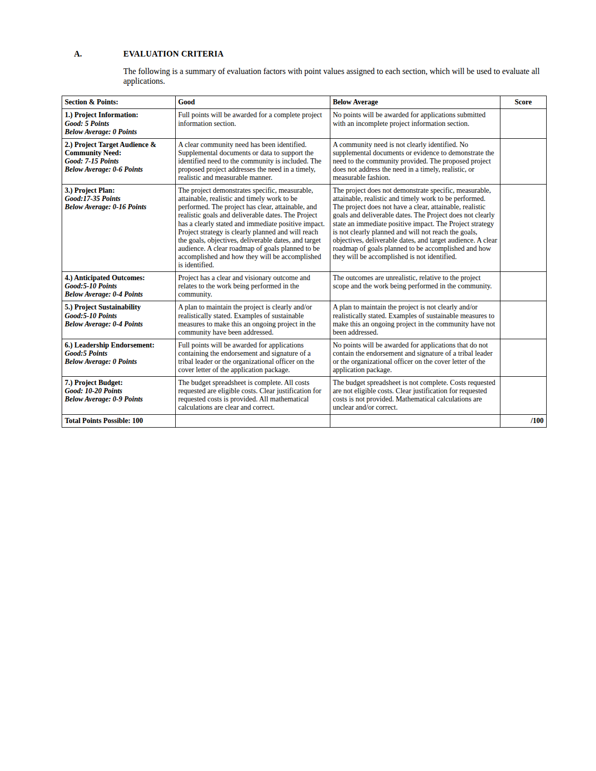A. EVALUATION CRITERIA
The following is a summary of evaluation factors with point values assigned to each section, which will be used to evaluate all applications.
| Section & Points: | Good | Below Average | Score |
| --- | --- | --- | --- |
| 1.) Project Information: Good: 5 Points Below Average: 0 Points | Full points will be awarded for a complete project information section. | No points will be awarded for applications submitted with an incomplete project information section. | |
| 2.) Project Target Audience & Community Need: Good: 7-15 Points Below Average: 0-6 Points | A clear community need has been identified. Supplemental documents or data to support the identified need to the community is included. The proposed project addresses the need in a timely, realistic and measurable manner. | A community need is not clearly identified. No supplemental documents or evidence to demonstrate the need to the community provided. The proposed project does not address the need in a timely, realistic, or measurable fashion. | |
| 3.) Project Plan: Good:17-35 Points Below Average: 0-16 Points | The project demonstrates specific, measurable, attainable, realistic and timely work to be performed. The project has clear, attainable, and realistic goals and deliverable dates. The Project has a clearly stated and immediate positive impact. Project strategy is clearly planned and will reach the goals, objectives, deliverable dates, and target audience. A clear roadmap of goals planned to be accomplished and how they will be accomplished is identified. | The project does not demonstrate specific, measurable, attainable, realistic and timely work to be performed. The project does not have a clear, attainable, realistic goals and deliverable dates. The Project does not clearly state an immediate positive impact. The Project strategy is not clearly planned and will not reach the goals, objectives, deliverable dates, and target audience. A clear roadmap of goals planned to be accomplished and how they will be accomplished is not identified. | |
| 4.) Anticipated Outcomes: Good:5-10 Points Below Average: 0-4 Points | Project has a clear and visionary outcome and relates to the work being performed in the community. | The outcomes are unrealistic, relative to the project scope and the work being performed in the community. | |
| 5.) Project Sustainability Good:5-10 Points Below Average: 0-4 Points | A plan to maintain the project is clearly and/or realistically stated. Examples of sustainable measures to make this an ongoing project in the community have been addressed. | A plan to maintain the project is not clearly and/or realistically stated. Examples of sustainable measures to make this an ongoing project in the community have not been addressed. | |
| 6.) Leadership Endorsement: Good:5 Points Below Average: 0 Points | Full points will be awarded for applications containing the endorsement and signature of a tribal leader or the organizational officer on the cover letter of the application package. | No points will be awarded for applications that do not contain the endorsement and signature of a tribal leader or the organizational officer on the cover letter of the application package. | |
| 7.) Project Budget: Good: 10-20 Points Below Average: 0-9 Points | The budget spreadsheet is complete. All costs requested are eligible costs. Clear justification for requested costs is provided. All mathematical calculations are clear and correct. | The budget spreadsheet is not complete. Costs requested are not eligible costs. Clear justification for requested costs is not provided. Mathematical calculations are unclear and/or correct. | |
| Total Points Possible: 100 | | | /100 |